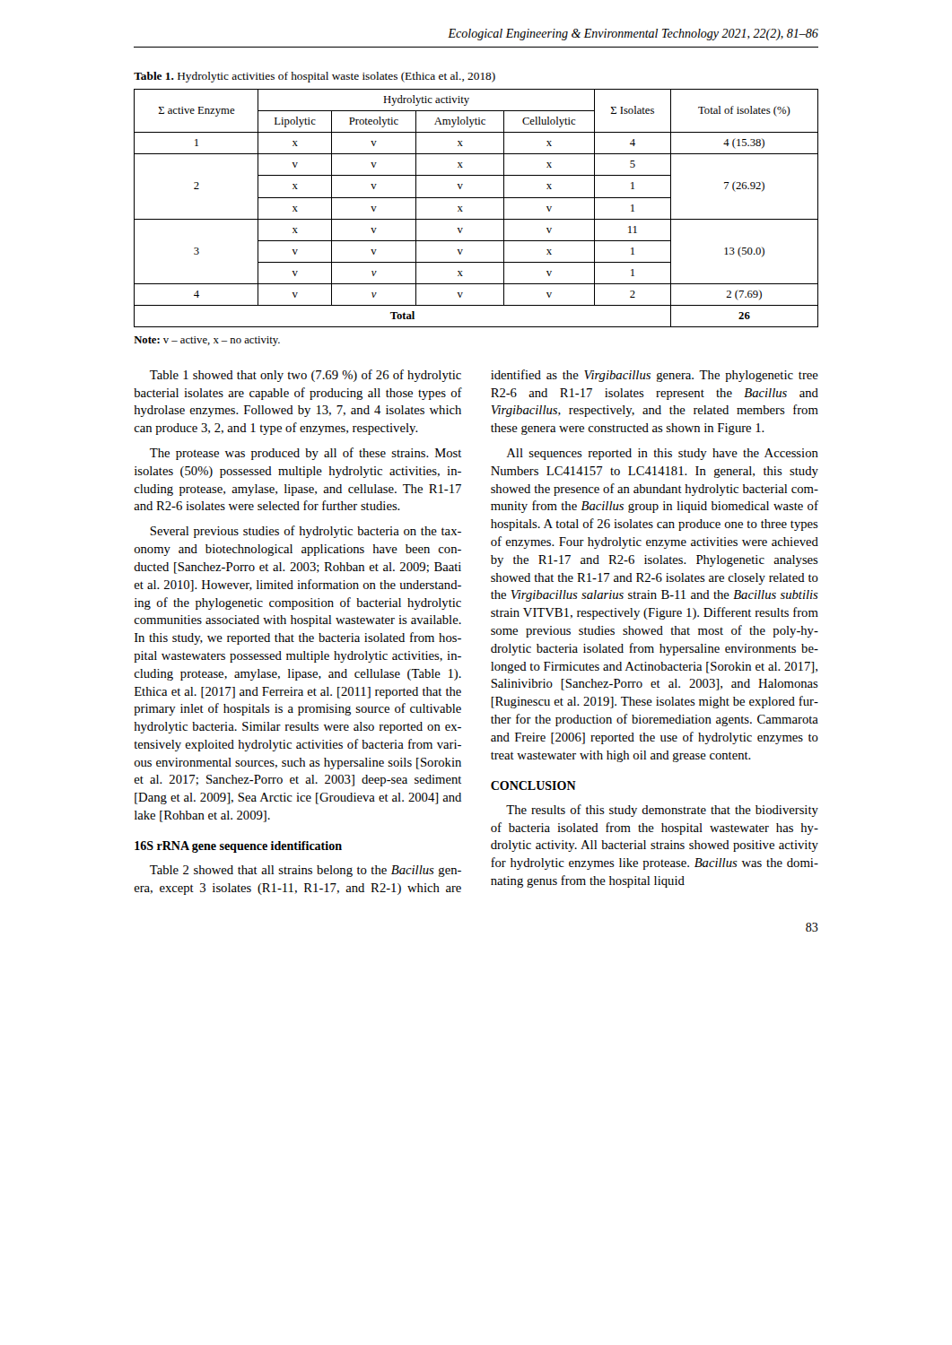Ecological Engineering & Environmental Technology 2021, 22(2), 81–86
Table 1. Hydrolytic activities of hospital waste isolates (Ethica et al., 2018)
| Σ active Enzyme | Hydrolytic activity | Σ Isolates | Total of isolates (%) |
| --- | --- | --- | --- |
| Lipolytic | Proteolytic | Amylolytic | Cellulolytic |
| 1 | x | v | x | x | 4 | 4 (15.38) |
| 2 | v | v | x | x | 5 | 7 (26.92) |
| x | v | v | x | 1 |
| x | v | x | v | 1 |
| 3 | x | v | v | v | 11 | 13 (50.0) |
| v | v | v | x | 1 |
| v | v | x | v | 1 |
| 4 | v | v | v | v | 2 | 2 (7.69) |
| Total | 26 |
Note: v – active, x – no activity.
Table 1 showed that only two (7.69 %) of 26 of hydrolytic bacterial isolates are capable of producing all those types of hydrolase enzymes. Followed by 13, 7, and 4 isolates which can produce 3, 2, and 1 type of enzymes, respectively.
The protease was produced by all of these strains. Most isolates (50%) possessed multiple hydrolytic activities, including protease, amylase, lipase, and cellulase. The R1-17 and R2-6 isolates were selected for further studies.
Several previous studies of hydrolytic bacteria on the taxonomy and biotechnological applications have been conducted [Sanchez-Porro et al. 2003; Rohban et al. 2009; Baati et al. 2010]. However, limited information on the understanding of the phylogenetic composition of bacterial hydrolytic communities associated with hospital wastewater is available. In this study, we reported that the bacteria isolated from hospital wastewaters possessed multiple hydrolytic activities, including protease, amylase, lipase, and cellulase (Table 1). Ethica et al. [2017] and Ferreira et al. [2011] reported that the primary inlet of hospitals is a promising source of cultivable hydrolytic bacteria. Similar results were also reported on extensively exploited hydrolytic activities of bacteria from various environmental sources, such as hypersaline soils [Sorokin et al. 2017; Sanchez-Porro et al. 2003] deep-sea sediment [Dang et al. 2009], Sea Arctic ice [Groudieva et al. 2004] and lake [Rohban et al. 2009].
16S rRNA gene sequence identification
Table 2 showed that all strains belong to the Bacillus genera, except 3 isolates (R1-11, R1-17, and R2-1) which are identified as the Virgibacillus genera. The phylogenetic tree R2-6 and R1-17 isolates represent the Bacillus and Virgibacillus, respectively, and the related members from these genera were constructed as shown in Figure 1.
All sequences reported in this study have the Accession Numbers LC414157 to LC414181. In general, this study showed the presence of an abundant hydrolytic bacterial community from the Bacillus group in liquid biomedical waste of hospitals. A total of 26 isolates can produce one to three types of enzymes. Four hydrolytic enzyme activities were achieved by the R1-17 and R2-6 isolates. Phylogenetic analyses showed that the R1-17 and R2-6 isolates are closely related to the Virgibacillus salarius strain B-11 and the Bacillus subtilis strain VITVB1, respectively (Figure 1). Different results from some previous studies showed that most of the poly-hydrolytic bacteria isolated from hypersaline environments belonged to Firmicutes and Actinobacteria [Sorokin et al. 2017], Salinivibrio [Sanchez-Porro et al. 2003], and Halomonas [Ruginescu et al. 2019]. These isolates might be explored further for the production of bioremediation agents. Cammarota and Freire [2006] reported the use of hydrolytic enzymes to treat wastewater with high oil and grease content.
Conclusion
The results of this study demonstrate that the biodiversity of bacteria isolated from the hospital wastewater has hydrolytic activity. All bacterial strains showed positive activity for hydrolytic enzymes like protease. Bacillus was the dominating genus from the hospital liquid
83